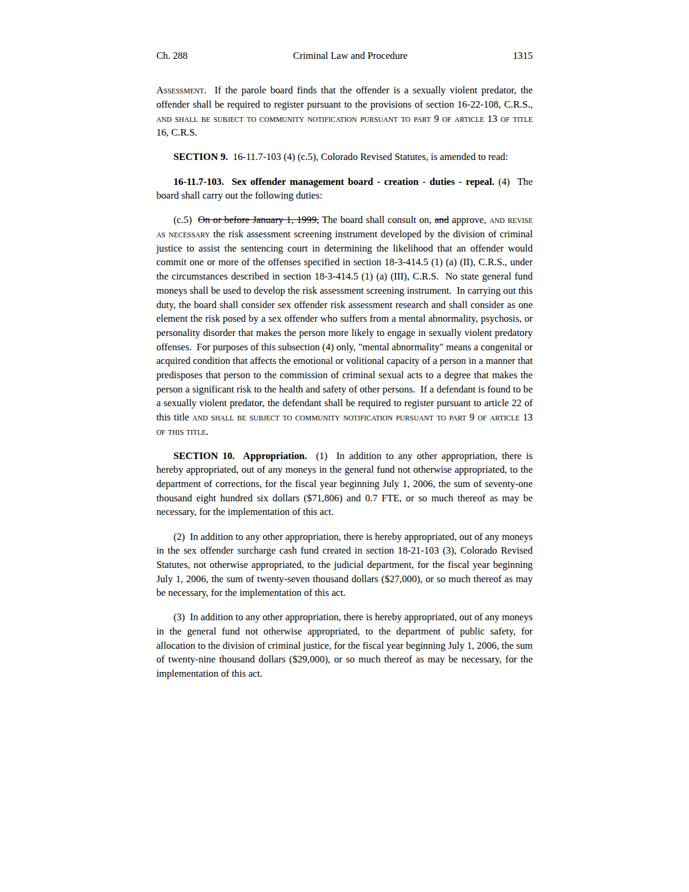Ch. 288 Criminal Law and Procedure 1315
Assessment. If the parole board finds that the offender is a sexually violent predator, the offender shall be required to register pursuant to the provisions of section 16-22-108, C.R.S., and shall be subject to community notification pursuant to part 9 of article 13 of title 16, C.R.S.
SECTION 9. 16-11.7-103 (4) (c.5), Colorado Revised Statutes, is amended to read:
16-11.7-103. Sex offender management board - creation - duties - repeal. (4) The board shall carry out the following duties:
(c.5) On or before January 1, 1999, The board shall consult on, and approve, and revise as necessary the risk assessment screening instrument developed by the division of criminal justice to assist the sentencing court in determining the likelihood that an offender would commit one or more of the offenses specified in section 18-3-414.5 (1) (a) (II), C.R.S., under the circumstances described in section 18-3-414.5 (1) (a) (III), C.R.S. No state general fund moneys shall be used to develop the risk assessment screening instrument. In carrying out this duty, the board shall consider sex offender risk assessment research and shall consider as one element the risk posed by a sex offender who suffers from a mental abnormality, psychosis, or personality disorder that makes the person more likely to engage in sexually violent predatory offenses. For purposes of this subsection (4) only, "mental abnormality" means a congenital or acquired condition that affects the emotional or volitional capacity of a person in a manner that predisposes that person to the commission of criminal sexual acts to a degree that makes the person a significant risk to the health and safety of other persons. If a defendant is found to be a sexually violent predator, the defendant shall be required to register pursuant to article 22 of this title and shall be subject to community notification pursuant to part 9 of article 13 of this title.
SECTION 10. Appropriation. (1) In addition to any other appropriation, there is hereby appropriated, out of any moneys in the general fund not otherwise appropriated, to the department of corrections, for the fiscal year beginning July 1, 2006, the sum of seventy-one thousand eight hundred six dollars ($71,806) and 0.7 FTE, or so much thereof as may be necessary, for the implementation of this act.
(2) In addition to any other appropriation, there is hereby appropriated, out of any moneys in the sex offender surcharge cash fund created in section 18-21-103 (3), Colorado Revised Statutes, not otherwise appropriated, to the judicial department, for the fiscal year beginning July 1, 2006, the sum of twenty-seven thousand dollars ($27,000), or so much thereof as may be necessary, for the implementation of this act.
(3) In addition to any other appropriation, there is hereby appropriated, out of any moneys in the general fund not otherwise appropriated, to the department of public safety, for allocation to the division of criminal justice, for the fiscal year beginning July 1, 2006, the sum of twenty-nine thousand dollars ($29,000), or so much thereof as may be necessary, for the implementation of this act.